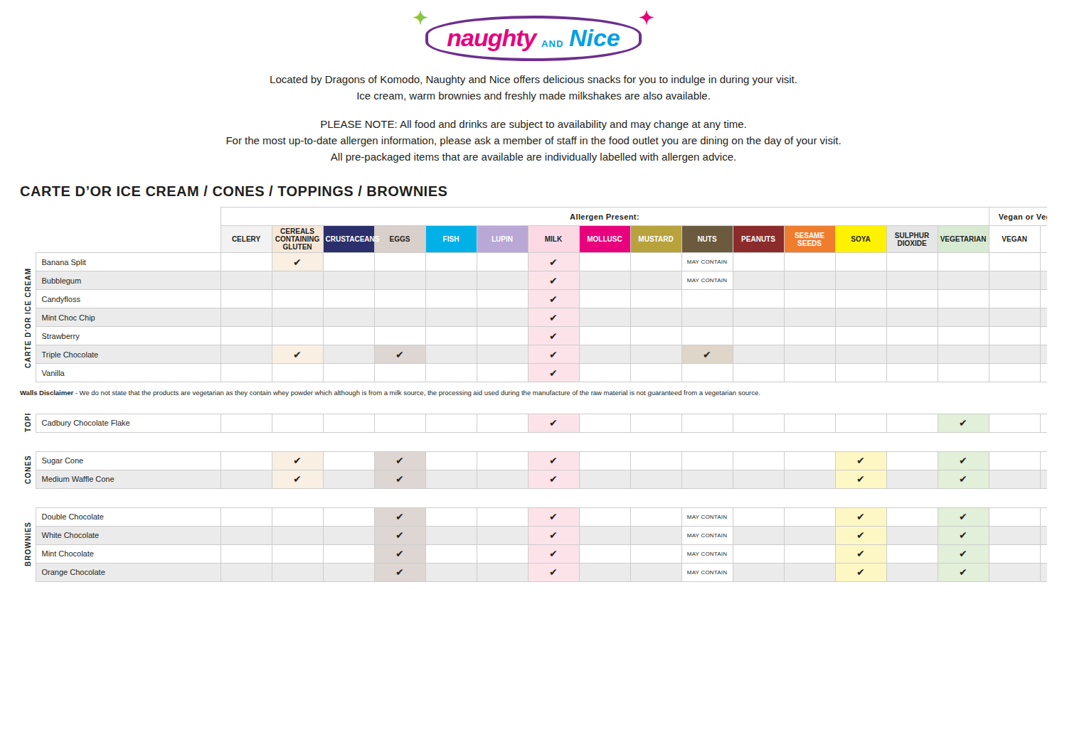✦ naughty AND Nice ✦
Located by Dragons of Komodo, Naughty and Nice offers delicious snacks for you to indulge in during your visit.
Ice cream, warm brownies and freshly made milkshakes are also available.
PLEASE NOTE: All food and drinks are subject to availability and may change at any time.
For the most up-to-date allergen information, please ask a member of staff in the food outlet you are dining on the day of your visit.
All pre-packaged items that are available are individually labelled with allergen advice.
Carte D’or Ice Cream / Cones / Toppings / Brownies
| | | Allergen Present: | Vegan or Vegetarian: |
| --- | --- | --- | --- |
| CELERY | CEREALS CONTAINING GLUTEN | CRUSTACEANS | EGGS | FISH | LUPIN | MILK | MOLLUSC | MUSTARD | NUTS | PEANUTS | SESAME SEEDS | SOYA | SULPHUR DIOXIDE | VEGETARIAN | VEGAN | |
| CARTE D’OR ICE CREAM | Banana Split | | ✔ | | | | | ✔ | | | MAY CONTAIN | | | | | | | |
| Bubblegum | | | | | | | ✔ | | | MAY CONTAIN | | | | | | | |
| Candyfloss | | | | | | | ✔ | | | | | | | | | | |
| Mint Choc Chip | | | | | | | ✔ | | | | | | | | | | |
| Strawberry | | | | | | | ✔ | | | | | | | | | | |
| Triple Chocolate | | ✔ | | ✔ | | | ✔ | | | ✔ | | | | | | | |
| Vanilla | | | | | | | ✔ | | | | | | | | | | |
Walls Disclaimer - We do not state that the products are vegetarian as they contain whey powder which although is from a milk source, the processing aid used during the manufacture of the raw material is not guaranteed from a vegetarian source.
| TOPPINGS | Cadbury Chocolate Flake | | | | | | | ✔ | | | | | | | | ✔ | | |
| CONES | Sugar Cone | | ✔ | | ✔ | | | ✔ | | | | | | ✔ | | ✔ | | |
| Medium Waffle Cone | | ✔ | | ✔ | | | ✔ | | | | | | ✔ | | ✔ | | |
| BROWNIES | Double Chocolate | | | | ✔ | | | ✔ | | | MAY CONTAIN | | | ✔ | | ✔ | | |
| White Chocolate | | | | ✔ | | | ✔ | | | MAY CONTAIN | | | ✔ | | ✔ | | |
| Mint Chocolate | | | | ✔ | | | ✔ | | | MAY CONTAIN | | | ✔ | | ✔ | | |
| Orange Chocolate | | | | ✔ | | | ✔ | | | MAY CONTAIN | | | ✔ | | ✔ | | |